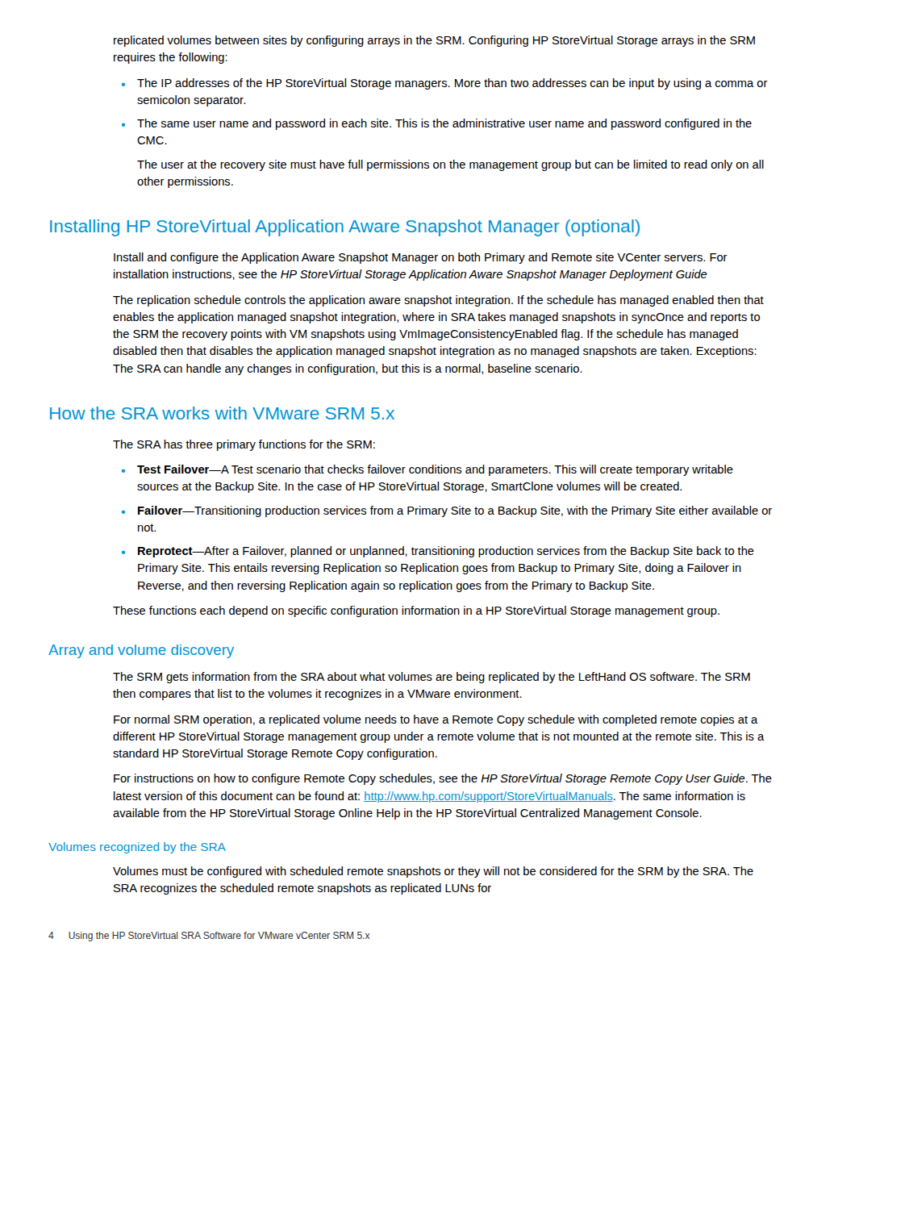replicated volumes between sites by configuring arrays in the SRM. Configuring HP StoreVirtual Storage arrays in the SRM requires the following:
The IP addresses of the HP StoreVirtual Storage managers. More than two addresses can be input by using a comma or semicolon separator.
The same user name and password in each site. This is the administrative user name and password configured in the CMC.
The user at the recovery site must have full permissions on the management group but can be limited to read only on all other permissions.
Installing HP StoreVirtual Application Aware Snapshot Manager (optional)
Install and configure the Application Aware Snapshot Manager on both Primary and Remote site VCenter servers. For installation instructions, see the HP StoreVirtual Storage Application Aware Snapshot Manager Deployment Guide
The replication schedule controls the application aware snapshot integration. If the schedule has managed enabled then that enables the application managed snapshot integration, where in SRA takes managed snapshots in syncOnce and reports to the SRM the recovery points with VM snapshots using VmImageConsistencyEnabled flag. If the schedule has managed disabled then that disables the application managed snapshot integration as no managed snapshots are taken. Exceptions: The SRA can handle any changes in configuration, but this is a normal, baseline scenario.
How the SRA works with VMware SRM 5.x
The SRA has three primary functions for the SRM:
Test Failover—A Test scenario that checks failover conditions and parameters. This will create temporary writable sources at the Backup Site. In the case of HP StoreVirtual Storage, SmartClone volumes will be created.
Failover—Transitioning production services from a Primary Site to a Backup Site, with the Primary Site either available or not.
Reprotect—After a Failover, planned or unplanned, transitioning production services from the Backup Site back to the Primary Site. This entails reversing Replication so Replication goes from Backup to Primary Site, doing a Failover in Reverse, and then reversing Replication again so replication goes from the Primary to Backup Site.
These functions each depend on specific configuration information in a HP StoreVirtual Storage management group.
Array and volume discovery
The SRM gets information from the SRA about what volumes are being replicated by the LeftHand OS software. The SRM then compares that list to the volumes it recognizes in a VMware environment.
For normal SRM operation, a replicated volume needs to have a Remote Copy schedule with completed remote copies at a different HP StoreVirtual Storage management group under a remote volume that is not mounted at the remote site. This is a standard HP StoreVirtual Storage Remote Copy configuration.
For instructions on how to configure Remote Copy schedules, see the HP StoreVirtual Storage Remote Copy User Guide. The latest version of this document can be found at: http://www.hp.com/support/StoreVirtualManuals. The same information is available from the HP StoreVirtual Storage Online Help in the HP StoreVirtual Centralized Management Console.
Volumes recognized by the SRA
Volumes must be configured with scheduled remote snapshots or they will not be considered for the SRM by the SRA. The SRA recognizes the scheduled remote snapshots as replicated LUNs for
4 Using the HP StoreVirtual SRA Software for VMware vCenter SRM 5.x